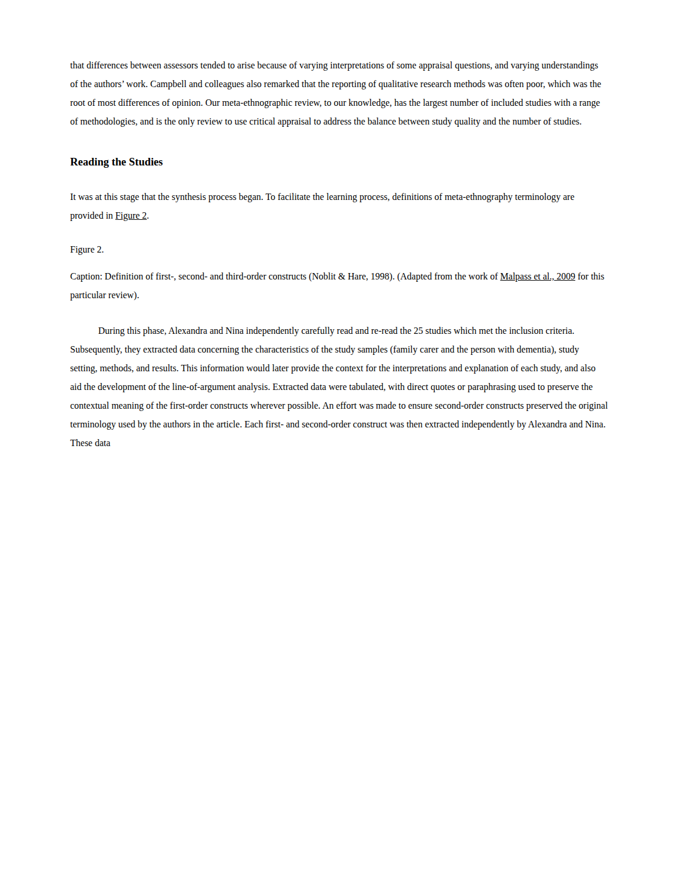that differences between assessors tended to arise because of varying interpretations of some appraisal questions, and varying understandings of the authors’ work. Campbell and colleagues also remarked that the reporting of qualitative research methods was often poor, which was the root of most differences of opinion. Our meta-ethnographic review, to our knowledge, has the largest number of included studies with a range of methodologies, and is the only review to use critical appraisal to address the balance between study quality and the number of studies.
Reading the Studies
It was at this stage that the synthesis process began. To facilitate the learning process, definitions of meta-ethnography terminology are provided in Figure 2.
Figure 2.
Caption: Definition of first-, second- and third-order constructs (Noblit & Hare, 1998). (Adapted from the work of Malpass et al., 2009 for this particular review).
During this phase, Alexandra and Nina independently carefully read and re-read the 25 studies which met the inclusion criteria. Subsequently, they extracted data concerning the characteristics of the study samples (family carer and the person with dementia), study setting, methods, and results. This information would later provide the context for the interpretations and explanation of each study, and also aid the development of the line-of-argument analysis. Extracted data were tabulated, with direct quotes or paraphrasing used to preserve the contextual meaning of the first-order constructs wherever possible. An effort was made to ensure second-order constructs preserved the original terminology used by the authors in the article. Each first- and second-order construct was then extracted independently by Alexandra and Nina. These data